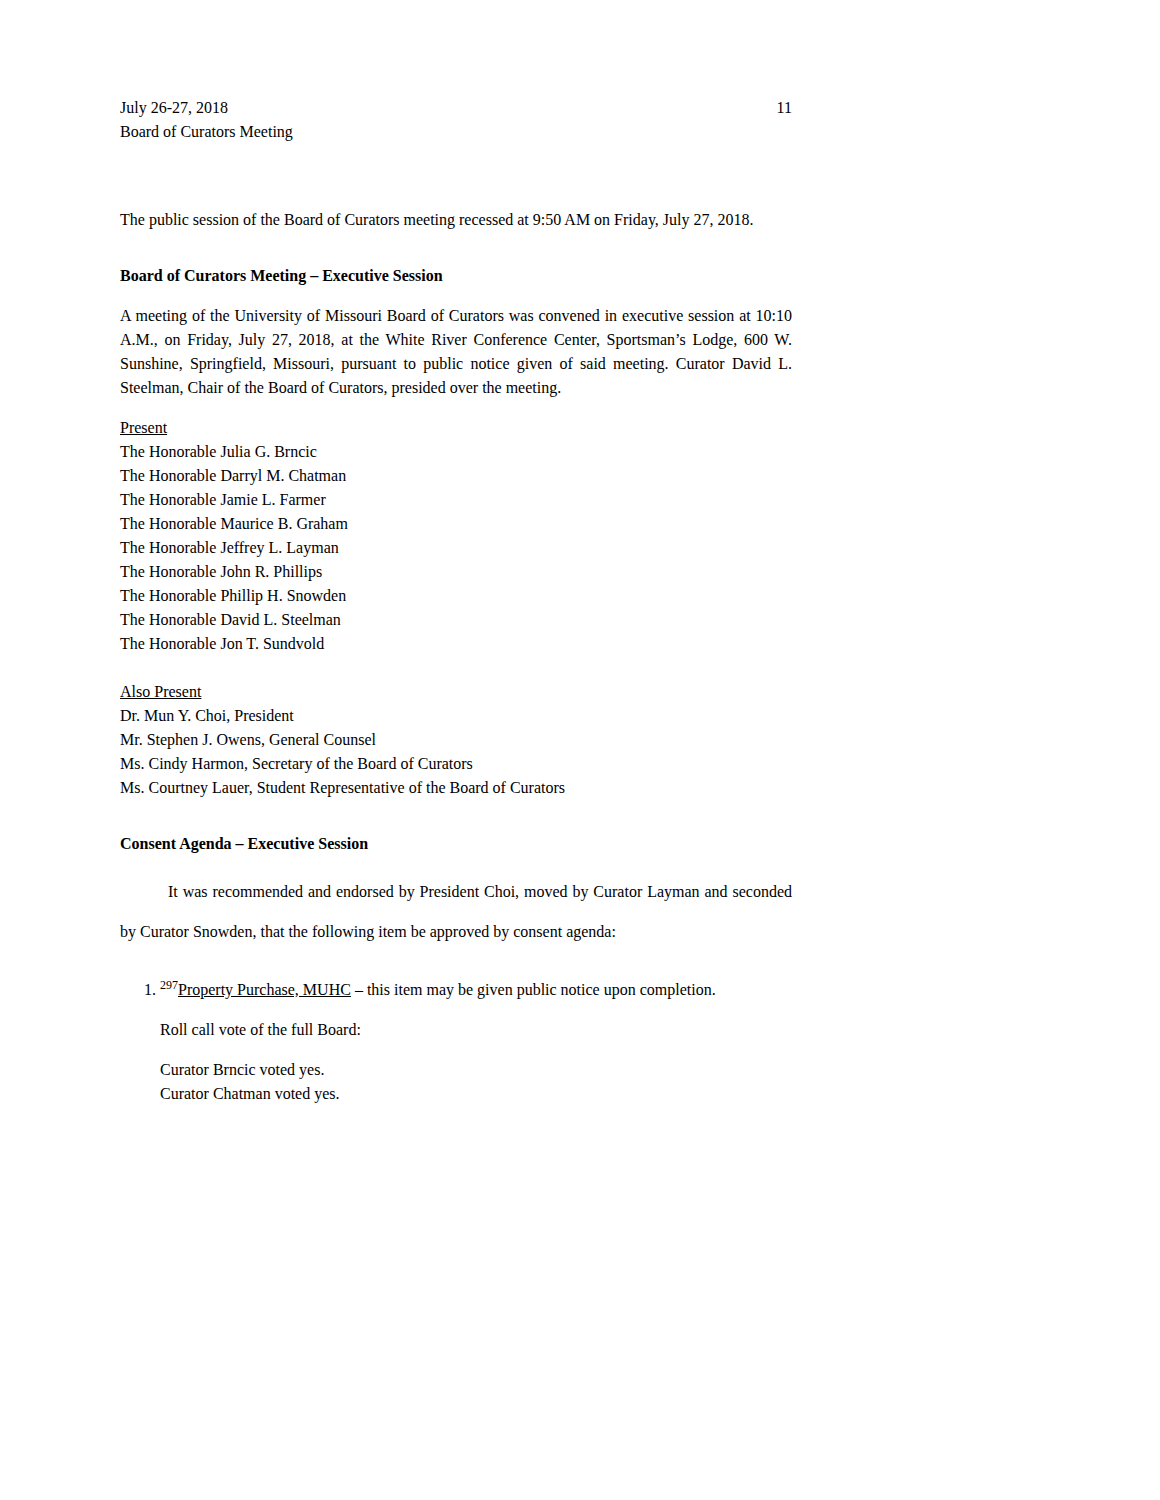July 26-27, 2018
Board of Curators Meeting
11
The public session of the Board of Curators meeting recessed at 9:50 AM on Friday, July 27, 2018.
Board of Curators Meeting – Executive Session
A meeting of the University of Missouri Board of Curators was convened in executive session at 10:10 A.M., on Friday, July 27, 2018, at the White River Conference Center, Sportsman’s Lodge, 600 W. Sunshine, Springfield, Missouri, pursuant to public notice given of said meeting. Curator David L. Steelman, Chair of the Board of Curators, presided over the meeting.
Present
The Honorable Julia G. Brncic
The Honorable Darryl M. Chatman
The Honorable Jamie L. Farmer
The Honorable Maurice B. Graham
The Honorable Jeffrey L. Layman
The Honorable John R. Phillips
The Honorable Phillip H. Snowden
The Honorable David L. Steelman
The Honorable Jon T. Sundvold
Also Present
Dr. Mun Y. Choi, President
Mr. Stephen J. Owens, General Counsel
Ms. Cindy Harmon, Secretary of the Board of Curators
Ms. Courtney Lauer, Student Representative of the Board of Curators
Consent Agenda – Executive Session
It was recommended and endorsed by President Choi, moved by Curator Layman and seconded by Curator Snowden, that the following item be approved by consent agenda:
297 Property Purchase, MUHC – this item may be given public notice upon completion.
Roll call vote of the full Board:
Curator Brncic voted yes.
Curator Chatman voted yes.